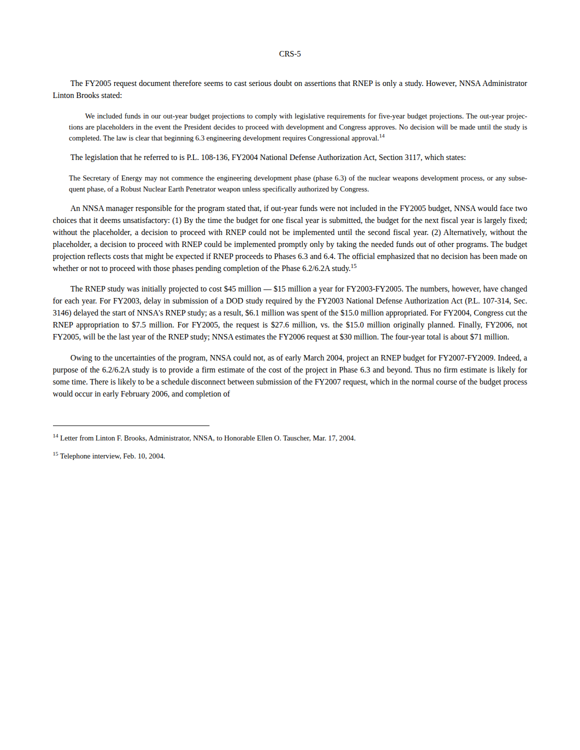CRS-5
The FY2005 request document therefore seems to cast serious doubt on assertions that RNEP is only a study. However, NNSA Administrator Linton Brooks stated:
We included funds in our out-year budget projections to comply with legislative requirements for five-year budget projections. The out-year projections are placeholders in the event the President decides to proceed with development and Congress approves. No decision will be made until the study is completed. The law is clear that beginning 6.3 engineering development requires Congressional approval.14
The legislation that he referred to is P.L. 108-136, FY2004 National Defense Authorization Act, Section 3117, which states:
The Secretary of Energy may not commence the engineering development phase (phase 6.3) of the nuclear weapons development process, or any subsequent phase, of a Robust Nuclear Earth Penetrator weapon unless specifically authorized by Congress.
An NNSA manager responsible for the program stated that, if out-year funds were not included in the FY2005 budget, NNSA would face two choices that it deems unsatisfactory: (1) By the time the budget for one fiscal year is submitted, the budget for the next fiscal year is largely fixed; without the placeholder, a decision to proceed with RNEP could not be implemented until the second fiscal year. (2) Alternatively, without the placeholder, a decision to proceed with RNEP could be implemented promptly only by taking the needed funds out of other programs. The budget projection reflects costs that might be expected if RNEP proceeds to Phases 6.3 and 6.4. The official emphasized that no decision has been made on whether or not to proceed with those phases pending completion of the Phase 6.2/6.2A study.15
The RNEP study was initially projected to cost $45 million — $15 million a year for FY2003-FY2005. The numbers, however, have changed for each year. For FY2003, delay in submission of a DOD study required by the FY2003 National Defense Authorization Act (P.L. 107-314, Sec. 3146) delayed the start of NNSA's RNEP study; as a result, $6.1 million was spent of the $15.0 million appropriated. For FY2004, Congress cut the RNEP appropriation to $7.5 million. For FY2005, the request is $27.6 million, vs. the $15.0 million originally planned. Finally, FY2006, not FY2005, will be the last year of the RNEP study; NNSA estimates the FY2006 request at $30 million. The four-year total is about $71 million.
Owing to the uncertainties of the program, NNSA could not, as of early March 2004, project an RNEP budget for FY2007-FY2009. Indeed, a purpose of the 6.2/6.2A study is to provide a firm estimate of the cost of the project in Phase 6.3 and beyond. Thus no firm estimate is likely for some time. There is likely to be a schedule disconnect between submission of the FY2007 request, which in the normal course of the budget process would occur in early February 2006, and completion of
14 Letter from Linton F. Brooks, Administrator, NNSA, to Honorable Ellen O. Tauscher, Mar. 17, 2004.
15 Telephone interview, Feb. 10, 2004.